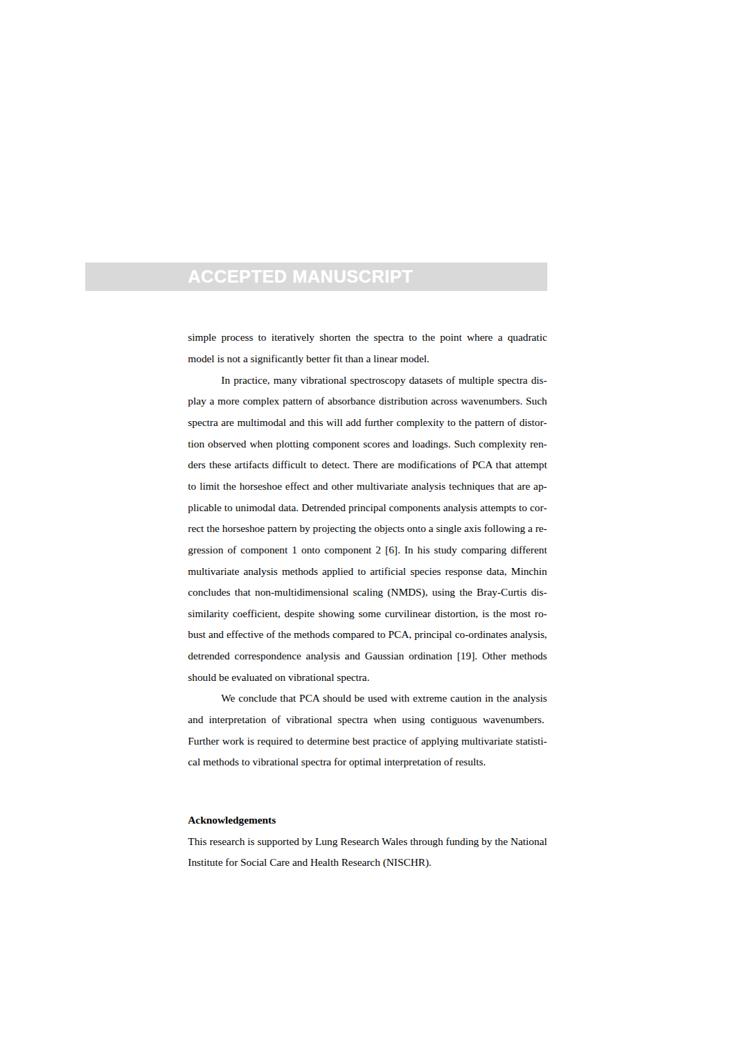ACCEPTED MANUSCRIPT
simple process to iteratively shorten the spectra to the point where a quadratic model is not a significantly better fit than a linear model.
In practice, many vibrational spectroscopy datasets of multiple spectra display a more complex pattern of absorbance distribution across wavenumbers. Such spectra are multimodal and this will add further complexity to the pattern of distortion observed when plotting component scores and loadings. Such complexity renders these artifacts difficult to detect. There are modifications of PCA that attempt to limit the horseshoe effect and other multivariate analysis techniques that are applicable to unimodal data. Detrended principal components analysis attempts to correct the horseshoe pattern by projecting the objects onto a single axis following a regression of component 1 onto component 2 [6]. In his study comparing different multivariate analysis methods applied to artificial species response data, Minchin concludes that non-multidimensional scaling (NMDS), using the Bray-Curtis dissimilarity coefficient, despite showing some curvilinear distortion, is the most robust and effective of the methods compared to PCA, principal co-ordinates analysis, detrended correspondence analysis and Gaussian ordination [19]. Other methods should be evaluated on vibrational spectra.
We conclude that PCA should be used with extreme caution in the analysis and interpretation of vibrational spectra when using contiguous wavenumbers. Further work is required to determine best practice of applying multivariate statistical methods to vibrational spectra for optimal interpretation of results.
Acknowledgements
This research is supported by Lung Research Wales through funding by the National Institute for Social Care and Health Research (NISCHR).